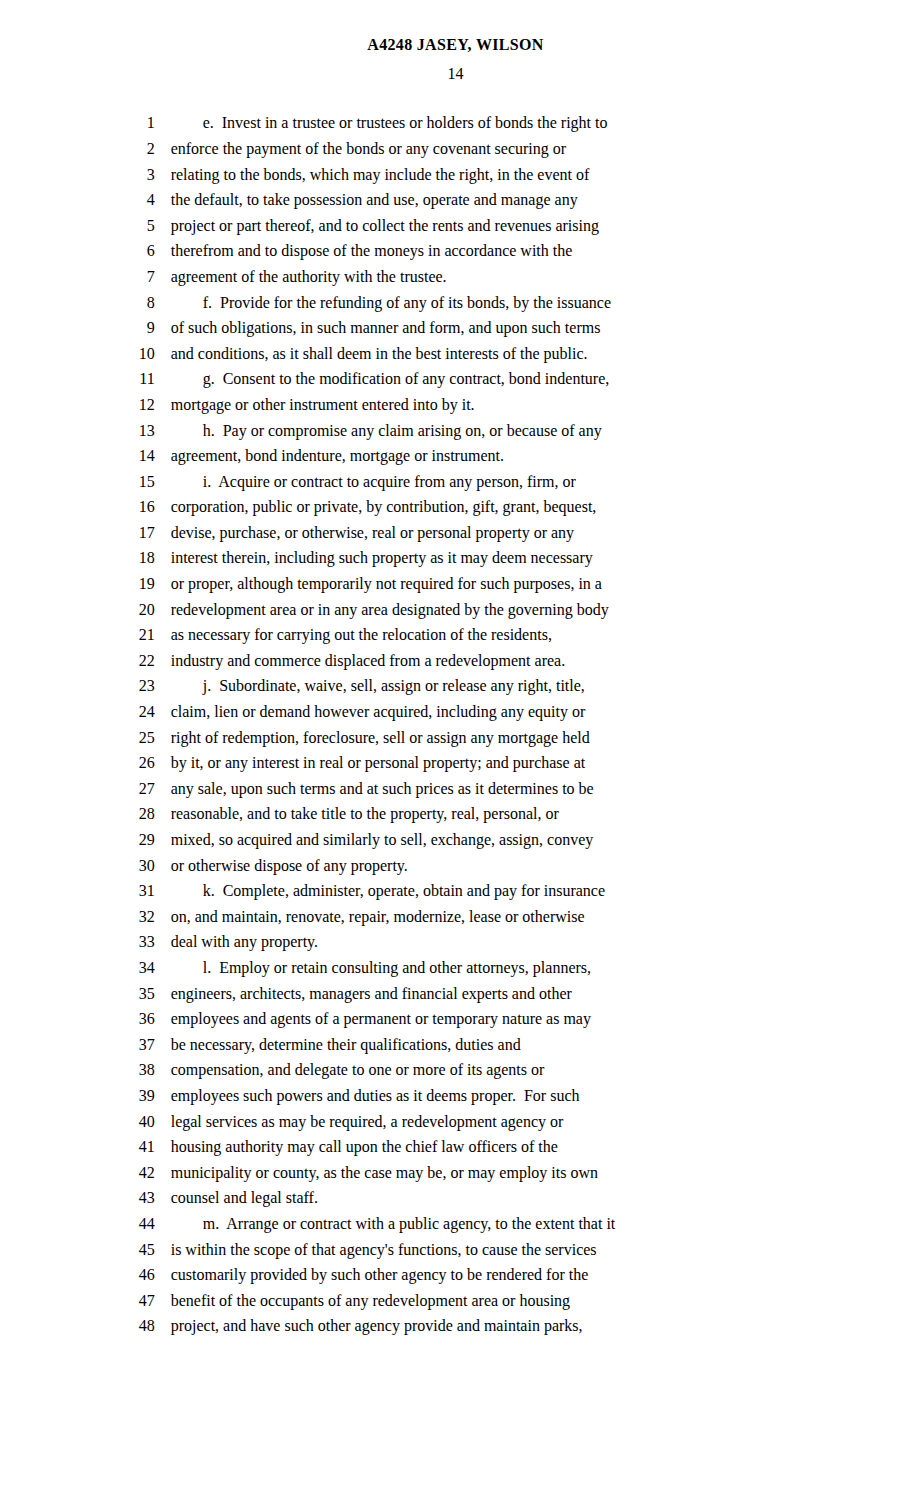A4248 JASEY, WILSON
14
e. Invest in a trustee or trustees or holders of bonds the right to
enforce the payment of the bonds or any covenant securing or
relating to the bonds, which may include the right, in the event of
the default, to take possession and use, operate and manage any
project or part thereof, and to collect the rents and revenues arising
therefrom and to dispose of the moneys in accordance with the
agreement of the authority with the trustee.
f. Provide for the refunding of any of its bonds, by the issuance
of such obligations, in such manner and form, and upon such terms
and conditions, as it shall deem in the best interests of the public.
g. Consent to the modification of any contract, bond indenture,
mortgage or other instrument entered into by it.
h. Pay or compromise any claim arising on, or because of any
agreement, bond indenture, mortgage or instrument.
i. Acquire or contract to acquire from any person, firm, or
corporation, public or private, by contribution, gift, grant, bequest,
devise, purchase, or otherwise, real or personal property or any
interest therein, including such property as it may deem necessary
or proper, although temporarily not required for such purposes, in a
redevelopment area or in any area designated by the governing body
as necessary for carrying out the relocation of the residents,
industry and commerce displaced from a redevelopment area.
j. Subordinate, waive, sell, assign or release any right, title,
claim, lien or demand however acquired, including any equity or
right of redemption, foreclosure, sell or assign any mortgage held
by it, or any interest in real or personal property; and purchase at
any sale, upon such terms and at such prices as it determines to be
reasonable, and to take title to the property, real, personal, or
mixed, so acquired and similarly to sell, exchange, assign, convey
or otherwise dispose of any property.
k. Complete, administer, operate, obtain and pay for insurance
on, and maintain, renovate, repair, modernize, lease or otherwise
deal with any property.
l. Employ or retain consulting and other attorneys, planners,
engineers, architects, managers and financial experts and other
employees and agents of a permanent or temporary nature as may
be necessary, determine their qualifications, duties and
compensation, and delegate to one or more of its agents or
employees such powers and duties as it deems proper. For such
legal services as may be required, a redevelopment agency or
housing authority may call upon the chief law officers of the
municipality or county, as the case may be, or may employ its own
counsel and legal staff.
m. Arrange or contract with a public agency, to the extent that it
is within the scope of that agency's functions, to cause the services
customarily provided by such other agency to be rendered for the
benefit of the occupants of any redevelopment area or housing
project, and have such other agency provide and maintain parks,